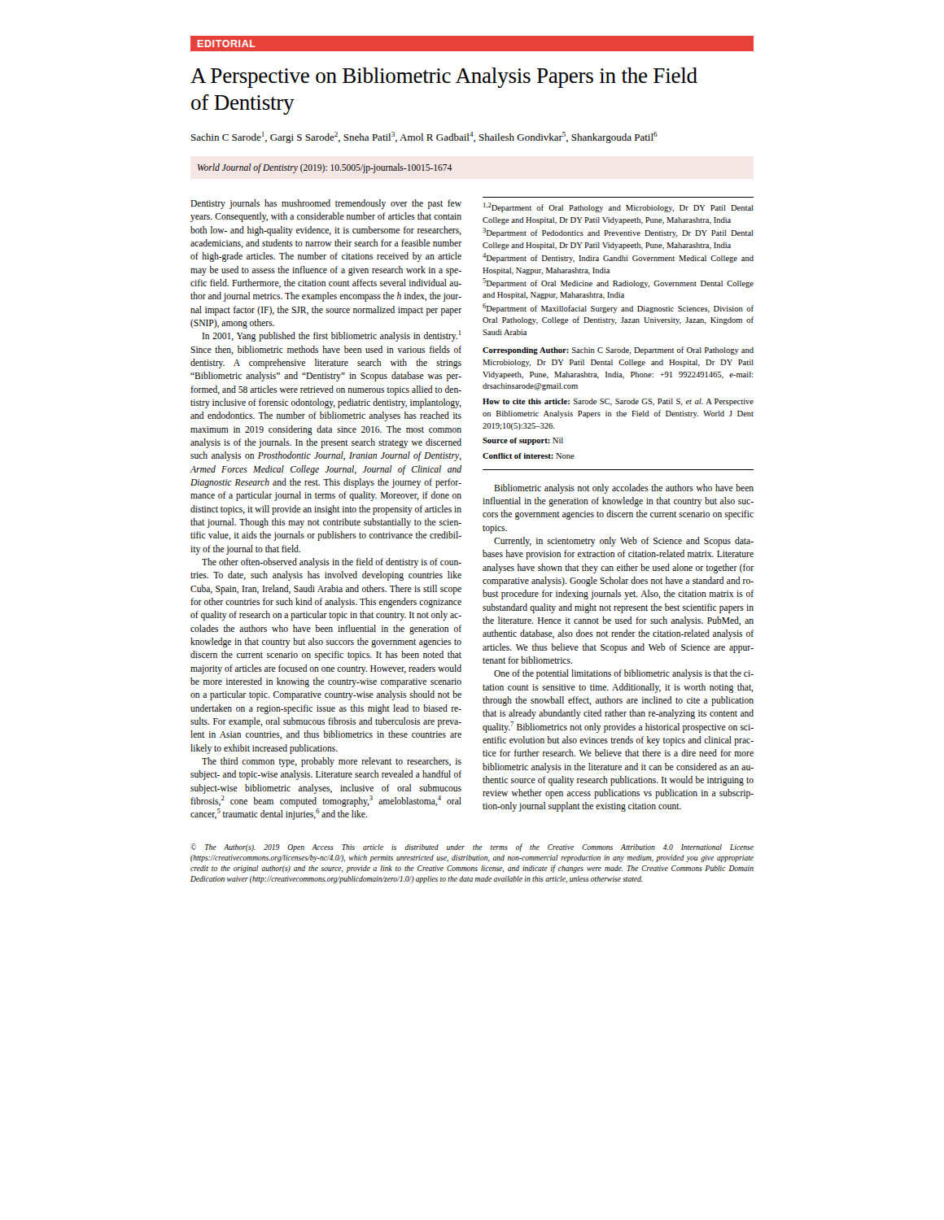EDITORIAL
A Perspective on Bibliometric Analysis Papers in the Field
of Dentistry
Sachin C Sarode1, Gargi S Sarode2, Sneha Patil3, Amol R Gadbail4, Shailesh Gondivkar5, Shankargouda Patil6
World Journal of Dentistry (2019): 10.5005/jp-journals-10015-1674
Dentistry journals has mushroomed tremendously over the past few years. Consequently, with a considerable number of articles that contain both low- and high-quality evidence, it is cumbersome for researchers, academicians, and students to narrow their search for a feasible number of high-grade articles. The number of citations received by an article may be used to assess the influence of a given research work in a specific field. Furthermore, the citation count affects several individual author and journal metrics. The examples encompass the h index, the journal impact factor (IF), the SJR, the source normalized impact per paper (SNIP), among others.
In 2001, Yang published the first bibliometric analysis in dentistry.1 Since then, bibliometric methods have been used in various fields of dentistry. A comprehensive literature search with the strings “Bibliometric analysis” and “Dentistry” in Scopus database was performed, and 58 articles were retrieved on numerous topics allied to dentistry inclusive of forensic odontology, pediatric dentistry, implantology, and endodontics. The number of bibliometric analyses has reached its maximum in 2019 considering data since 2016. The most common analysis is of the journals. In the present search strategy we discerned such analysis on Prosthodontic Journal, Iranian Journal of Dentistry, Armed Forces Medical College Journal, Journal of Clinical and Diagnostic Research and the rest. This displays the journey of performance of a particular journal in terms of quality. Moreover, if done on distinct topics, it will provide an insight into the propensity of articles in that journal. Though this may not contribute substantially to the scientific value, it aids the journals or publishers to contrivance the credibility of the journal to that field.
The other often-observed analysis in the field of dentistry is of countries. To date, such analysis has involved developing countries like Cuba, Spain, Iran, Ireland, Saudi Arabia and others. There is still scope for other countries for such kind of analysis. This engenders cognizance of quality of research on a particular topic in that country. It not only accolades the authors who have been influential in the generation of knowledge in that country but also succors the government agencies to discern the current scenario on specific topics. It has been noted that majority of articles are focused on one country. However, readers would be more interested in knowing the country-wise comparative scenario on a particular topic. Comparative country-wise analysis should not be undertaken on a region-specific issue as this might lead to biased results. For example, oral submucous fibrosis and tuberculosis are prevalent in Asian countries, and thus bibliometrics in these countries are likely to exhibit increased publications.
The third common type, probably more relevant to researchers, is subject- and topic-wise analysis. Literature search revealed a handful of subject-wise bibliometric analyses, inclusive of oral submucous fibrosis,2 cone beam computed tomography,3 ameloblastoma,4 oral cancer,5 traumatic dental injuries,6 and the like.
1,2Department of Oral Pathology and Microbiology, Dr DY Patil Dental College and Hospital, Dr DY Patil Vidyapeeth, Pune, Maharashtra, India
3Department of Pedodontics and Preventive Dentistry, Dr DY Patil Dental College and Hospital, Dr DY Patil Vidyapeeth, Pune, Maharashtra, India
4Department of Dentistry, Indira Gandhi Government Medical College and Hospital, Nagpur, Maharashtra, India
5Department of Oral Medicine and Radiology, Government Dental College and Hospital, Nagpur, Maharashtra, India
6Department of Maxillofacial Surgery and Diagnostic Sciences, Division of Oral Pathology, College of Dentistry, Jazan University, Jazan, Kingdom of Saudi Arabia
Corresponding Author: Sachin C Sarode, Department of Oral Pathology and Microbiology, Dr DY Patil Dental College and Hospital, Dr DY Patil Vidyapeeth, Pune, Maharashtra, India, Phone: +91 9922491465, e-mail: drsachinsarode@gmail.com
How to cite this article: Sarode SC, Sarode GS, Patil S, et al. A Perspective on Bibliometric Analysis Papers in the Field of Dentistry. World J Dent 2019;10(5):325–326.
Source of support: Nil
Conflict of interest: None
Bibliometric analysis not only accolades the authors who have been influential in the generation of knowledge in that country but also succors the government agencies to discern the current scenario on specific topics.
Currently, in scientometry only Web of Science and Scopus databases have provision for extraction of citation-related matrix. Literature analyses have shown that they can either be used alone or together (for comparative analysis). Google Scholar does not have a standard and robust procedure for indexing journals yet. Also, the citation matrix is of substandard quality and might not represent the best scientific papers in the literature. Hence it cannot be used for such analysis. PubMed, an authentic database, also does not render the citation-related analysis of articles. We thus believe that Scopus and Web of Science are appurtenant for bibliometrics.
One of the potential limitations of bibliometric analysis is that the citation count is sensitive to time. Additionally, it is worth noting that, through the snowball effect, authors are inclined to cite a publication that is already abundantly cited rather than re-analyzing its content and quality.7 Bibliometrics not only provides a historical prospective on scientific evolution but also evinces trends of key topics and clinical practice for further research. We believe that there is a dire need for more bibliometric analysis in the literature and it can be considered as an authentic source of quality research publications. It would be intriguing to review whether open access publications vs publication in a subscription-only journal supplant the existing citation count.
© The Author(s). 2019 Open Access This article is distributed under the terms of the Creative Commons Attribution 4.0 International License (https://creativecommons.org/licenses/by-nc/4.0/), which permits unrestricted use, distribution, and non-commercial reproduction in any medium, provided you give appropriate credit to the original author(s) and the source, provide a link to the Creative Commons license, and indicate if changes were made. The Creative Commons Public Domain Dedication waiver (http://creativecommons.org/publicdomain/zero/1.0/) applies to the data made available in this article, unless otherwise stated.